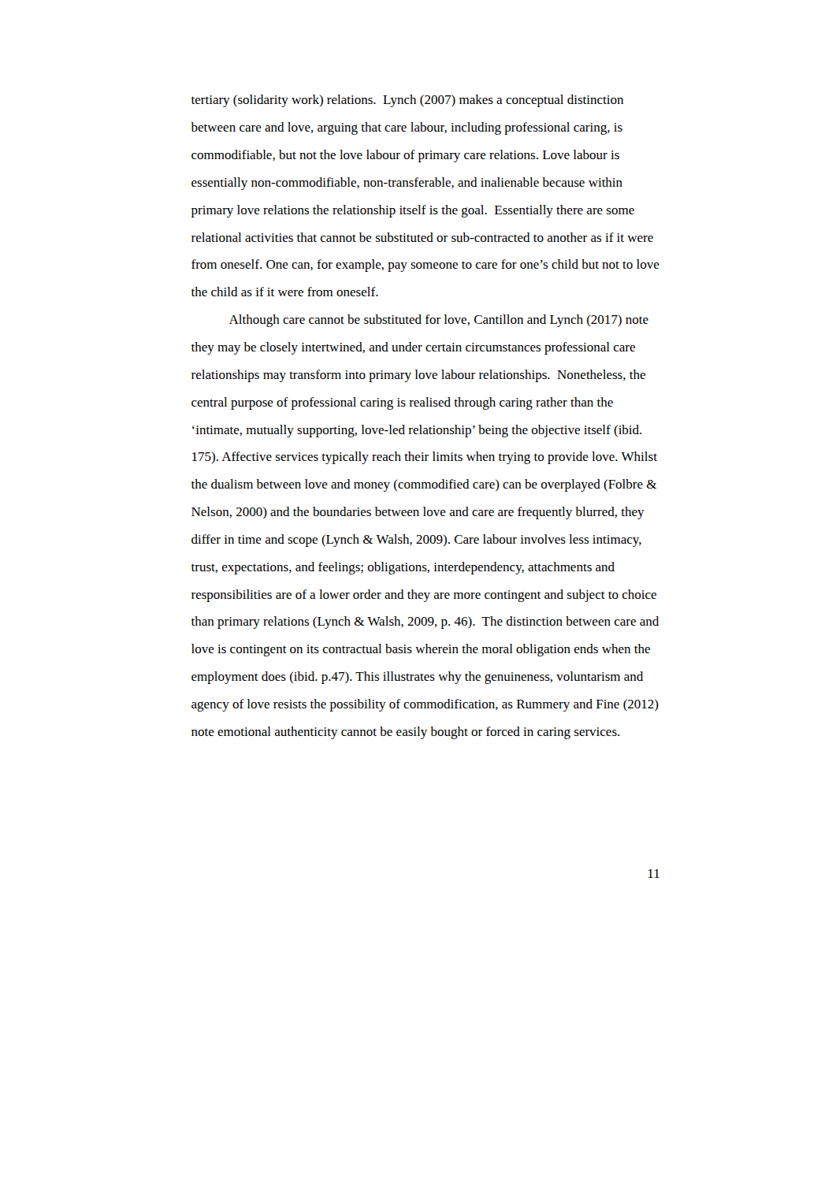tertiary (solidarity work) relations. Lynch (2007) makes a conceptual distinction between care and love, arguing that care labour, including professional caring, is commodifiable, but not the love labour of primary care relations. Love labour is essentially non-commodifiable, non-transferable, and inalienable because within primary love relations the relationship itself is the goal. Essentially there are some relational activities that cannot be substituted or sub-contracted to another as if it were from oneself. One can, for example, pay someone to care for one’s child but not to love the child as if it were from oneself.
Although care cannot be substituted for love, Cantillon and Lynch (2017) note they may be closely intertwined, and under certain circumstances professional care relationships may transform into primary love labour relationships. Nonetheless, the central purpose of professional caring is realised through caring rather than the ‘intimate, mutually supporting, love-led relationship’ being the objective itself (ibid. 175). Affective services typically reach their limits when trying to provide love. Whilst the dualism between love and money (commodified care) can be overplayed (Folbre & Nelson, 2000) and the boundaries between love and care are frequently blurred, they differ in time and scope (Lynch & Walsh, 2009). Care labour involves less intimacy, trust, expectations, and feelings; obligations, interdependency, attachments and responsibilities are of a lower order and they are more contingent and subject to choice than primary relations (Lynch & Walsh, 2009, p. 46). The distinction between care and love is contingent on its contractual basis wherein the moral obligation ends when the employment does (ibid. p.47). This illustrates why the genuineness, voluntarism and agency of love resists the possibility of commodification, as Rummery and Fine (2012) note emotional authenticity cannot be easily bought or forced in caring services.
11